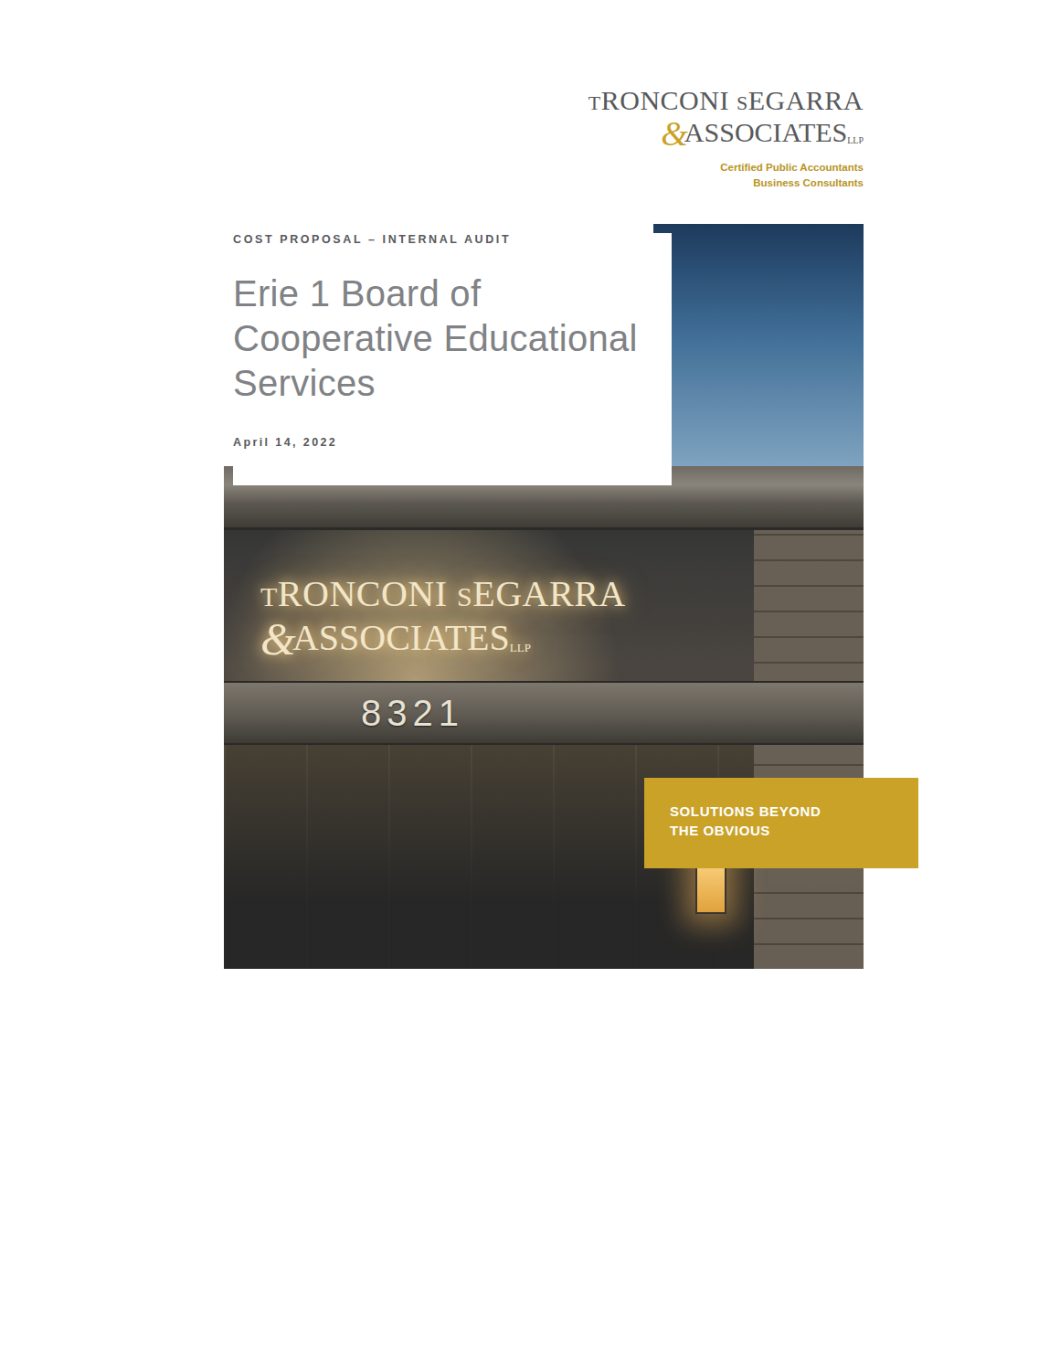TRONCONI SEGARRA
&ASSOCIATESLLP
Certified Public Accountants
Business Consultants
TRONCONI SEGARRA
&ASSOCIATESLLP
8321
Cost Proposal – Internal Audit
Erie 1 Board of Cooperative Educational Services
April 14, 2022
Solutions beyond
the obvious